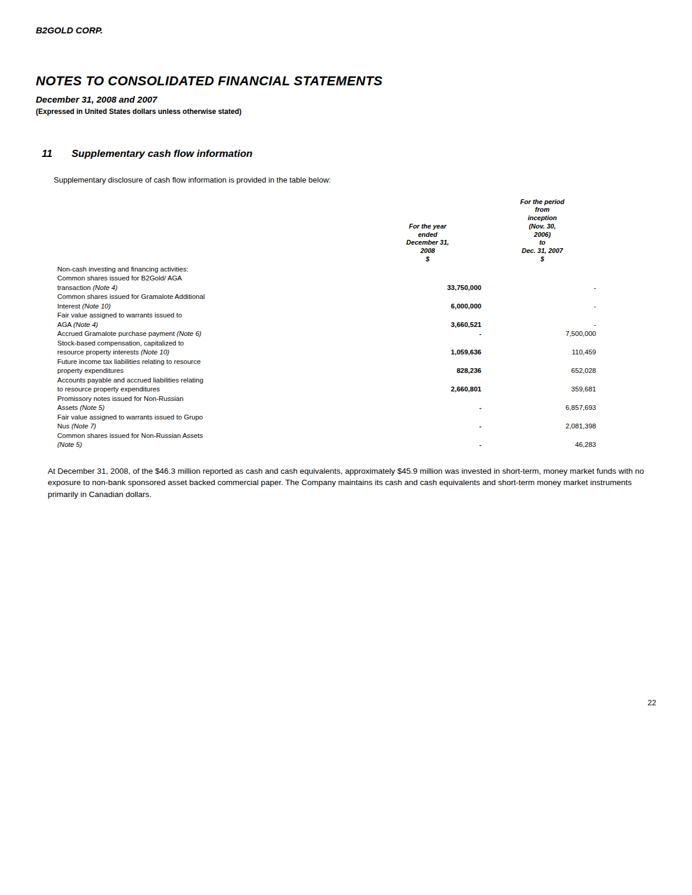B2GOLD CORP.
NOTES TO CONSOLIDATED FINANCIAL STATEMENTS
December 31, 2008 and 2007
(Expressed in United States dollars unless otherwise stated)
11 Supplementary cash flow information
Supplementary disclosure of cash flow information is provided in the table below:
| | For the year ended December 31, 2008 $ | For the period from inception (Nov. 30, 2006) to Dec. 31, 2007 $ |
| --- | --- | --- |
| Non-cash investing and financing activities: | | |
| Common shares issued for B2Gold/ AGA | | |
| transaction (Note 4) | 33,750,000 | - |
| Common shares issued for Gramalote Additional | | |
| Interest (Note 10) | 6,000,000 | - |
| Fair value assigned to warrants issued to | | |
| AGA (Note 4) | 3,660,521 | - |
| Accrued Gramalote purchase payment (Note 6) | - | 7,500,000 |
| Stock-based compensation, capitalized to | | |
| resource property interests (Note 10) | 1,059,636 | 110,459 |
| Future income tax liabilities relating to resource | | |
| property expenditures | 828,236 | 652,028 |
| Accounts payable and accrued liabilities relating | | |
| to resource property expenditures | 2,660,801 | 359,681 |
| Promissory notes issued for Non-Russian | | |
| Assets (Note 5) | - | 6,857,693 |
| Fair value assigned to warrants issued to Grupo | | |
| Nus (Note 7) | - | 2,081,398 |
| Common shares issued for Non-Russian Assets | | |
| (Note 5) | - | 46,283 |
At December 31, 2008, of the $46.3 million reported as cash and cash equivalents, approximately $45.9 million was invested in short-term, money market funds with no exposure to non-bank sponsored asset backed commercial paper. The Company maintains its cash and cash equivalents and short-term money market instruments primarily in Canadian dollars.
22